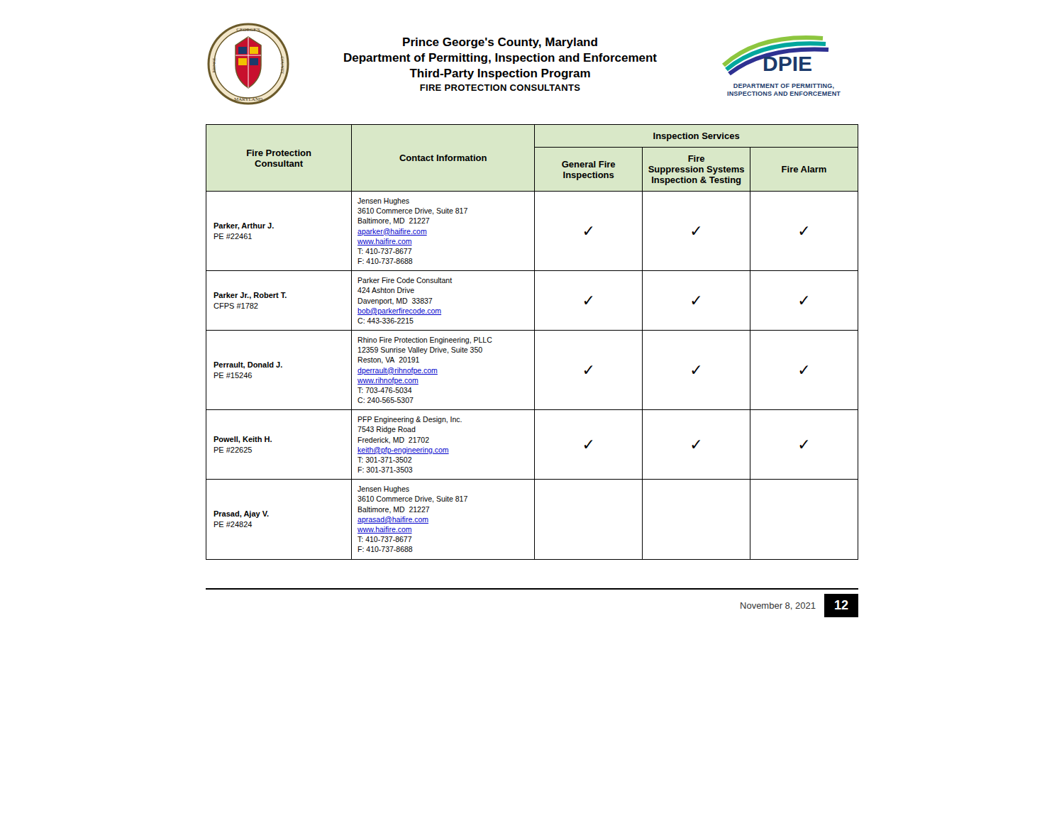GEORGE'S MARYLAND PRINCE COUNTY
Prince George's County, Maryland
Department of Permitting, Inspection and Enforcement
Third-Party Inspection Program
FIRE PROTECTION CONSULTANTS
DPIE
DEPARTMENT OF PERMITTING,
INSPECTIONS AND ENFORCEMENT
| Fire Protection Consultant | Contact Information | Inspection Services |
| --- | --- | --- |
| General Fire Inspections | Fire Suppression Systems Inspection & Testing | Fire Alarm |
| Parker, Arthur J. PE #22461 | Jensen Hughes 3610 Commerce Drive, Suite 817 Baltimore, MD 21227 aparker@haifire.com www.haifire.com T: 410-737-8677 F: 410-737-8688 | ✓ | ✓ | ✓ |
| Parker Jr., Robert T. CFPS #1782 | Parker Fire Code Consultant 424 Ashton Drive Davenport, MD 33837 bob@parkerfirecode.com C: 443-336-2215 | ✓ | ✓ | ✓ |
| Perrault, Donald J. PE #15246 | Rhino Fire Protection Engineering, PLLC 12359 Sunrise Valley Drive, Suite 350 Reston, VA 20191 dperrault@rihnofpe.com www.rihnofpe.com T: 703-476-5034 C: 240-565-5307 | ✓ | ✓ | ✓ |
| Powell, Keith H. PE #22625 | PFP Engineering & Design, Inc. 7543 Ridge Road Frederick, MD 21702 keith@pfp-engineering.com T: 301-371-3502 F: 301-371-3503 | ✓ | ✓ | ✓ |
| Prasad, Ajay V. PE #24824 | Jensen Hughes 3610 Commerce Drive, Suite 817 Baltimore, MD 21227 aprasad@haifire.com www.haifire.com T: 410-737-8677 F: 410-737-8688 | | | |
November 8, 2021 12